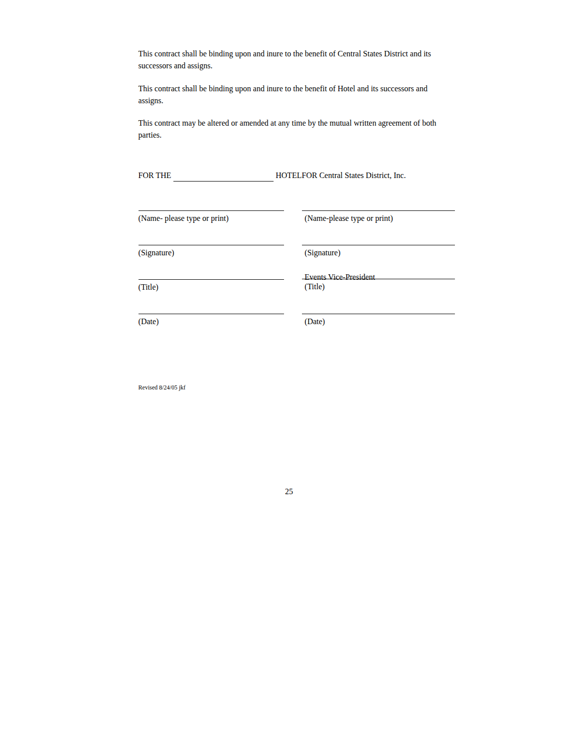This contract shall be binding upon and inure to the benefit of Central States District and its successors and assigns.
This contract shall be binding upon and inure to the benefit of Hotel and its successors and assigns.
This contract may be altered or amended at any time by the mutual written agreement of both parties.
| FOR THE HOTEL | FOR Central States District, Inc. |
| (Name- please type or print) | (Name-please type or print) |
| (Signature) | (Signature) |
| (Title) | Events Vice-President (Title) |
| (Date) | (Date) |
Revised 8/24/05 jkf
25